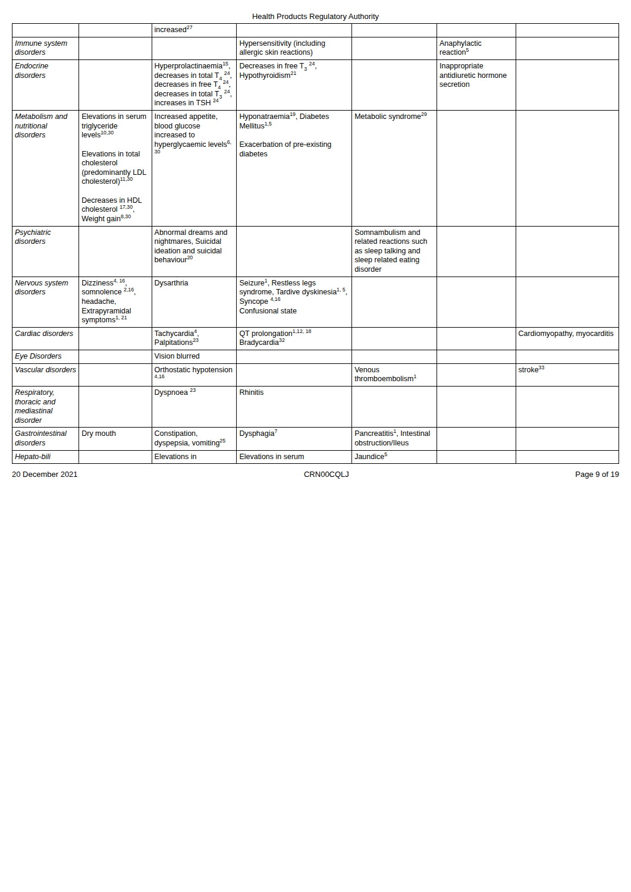Health Products Regulatory Authority
| | | increased 27 | | | | |
| Immune system disorders | | | Hypersensitivity (including allergic skin reactions) | | Anaphylactic reaction 5 | |
| Endocrine disorders | | Hyperprolactinaemia 15 , decreases in total T 4 24 , decreases in free T 4 24 , decreases in total T 3 24 , increases in TSH 24 | Decreases in free T 3 24 , Hypothyroidism 21 | | Inappropriate antidiuretic hormone secretion | |
| Metabolism and nutritional disorders | Elevations in serum triglyceride levels 10,30 Elevations in total cholesterol (predominantly LDL cholesterol) 11,30 Decreases in HDL cholesterol 17,30 , Weight gain 8,30 | Increased appetite, blood glucose increased to hyperglycaemic levels 6, 30 | Hyponatraemia 19 , Diabetes Mellitus 1,5 Exacerbation of pre-existing diabetes | Metabolic syndrome 29 | | |
| Psychiatric disorders | | Abnormal dreams and nightmares, Suicidal ideation and suicidal behaviour 20 | | Somnambulism and related reactions such as sleep talking and sleep related eating disorder | | |
| Nervous system disorders | Dizziness 4, 16 , somnolence 2,16 , headache, Extrapyramidal symptoms 1, 21 | Dysarthria | Seizure 1 , Restless legs syndrome, Tardive dyskinesia 1, 5 , Syncope 4,16 Confusional state | | | |
| Cardiac disorders | | Tachycardia 4 , Palpitations 23 | QT prolongation 1,12, 18 Bradycardia 32 | | | Cardiomyopathy, myocarditis |
| Eye Disorders | | Vision blurred | | | | |
| Vascular disorders | | Orthostatic hypotension 4,16 | | Venous thromboembolism 1 | | stroke 33 |
| Respiratory, thoracic and mediastinal disorder | | Dyspnoea 23 | Rhinitis | | | |
| Gastrointestinal disorders | Dry mouth | Constipation, dyspepsia, vomiting 25 | Dysphagia 7 | Pancreatitis 1 , Intestinal obstruction/Ileus | | |
| Hepato-bili | | Elevations in | Elevations in serum | Jaundice 5 | | |
20 December 2021 CRN00CQLJ Page 9 of 19